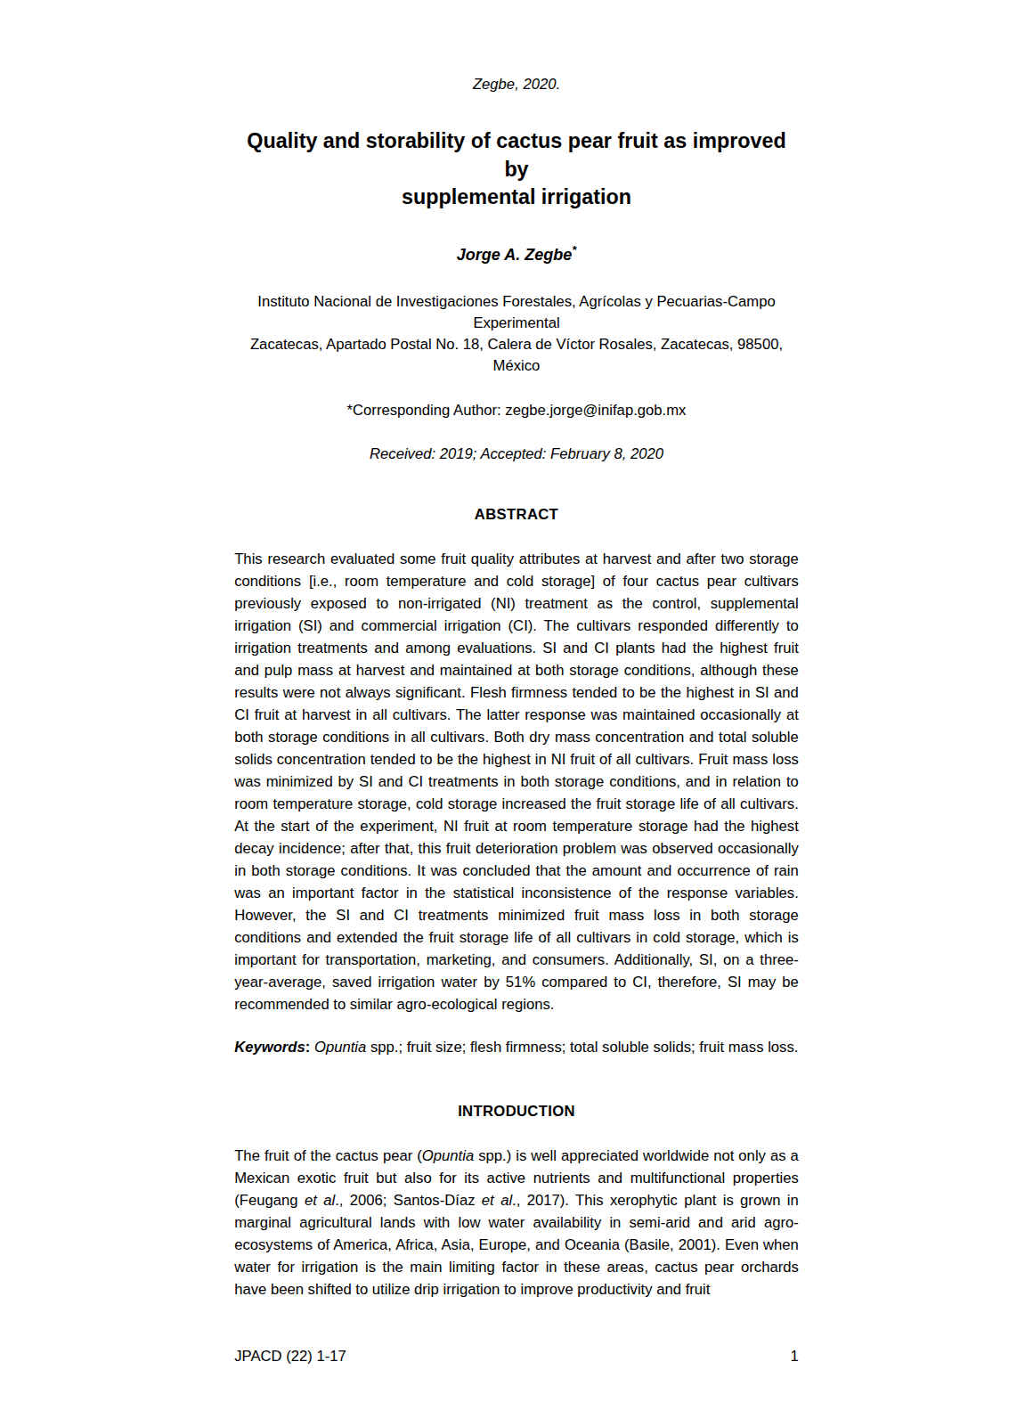Zegbe, 2020.
Quality and storability of cactus pear fruit as improved by
supplemental irrigation
Jorge A. Zegbe*
Instituto Nacional de Investigaciones Forestales, Agrícolas y Pecuarias-Campo Experimental
Zacatecas, Apartado Postal No. 18, Calera de Víctor Rosales, Zacatecas, 98500, México
*Corresponding Author: zegbe.jorge@inifap.gob.mx
Received: 2019; Accepted: February 8, 2020
ABSTRACT
This research evaluated some fruit quality attributes at harvest and after two storage conditions [i.e., room temperature and cold storage] of four cactus pear cultivars previously exposed to non-irrigated (NI) treatment as the control, supplemental irrigation (SI) and commercial irrigation (CI). The cultivars responded differently to irrigation treatments and among evaluations. SI and CI plants had the highest fruit and pulp mass at harvest and maintained at both storage conditions, although these results were not always significant. Flesh firmness tended to be the highest in SI and CI fruit at harvest in all cultivars. The latter response was maintained occasionally at both storage conditions in all cultivars. Both dry mass concentration and total soluble solids concentration tended to be the highest in NI fruit of all cultivars. Fruit mass loss was minimized by SI and CI treatments in both storage conditions, and in relation to room temperature storage, cold storage increased the fruit storage life of all cultivars. At the start of the experiment, NI fruit at room temperature storage had the highest decay incidence; after that, this fruit deterioration problem was observed occasionally in both storage conditions. It was concluded that the amount and occurrence of rain was an important factor in the statistical inconsistence of the response variables. However, the SI and CI treatments minimized fruit mass loss in both storage conditions and extended the fruit storage life of all cultivars in cold storage, which is important for transportation, marketing, and consumers. Additionally, SI, on a three-year-average, saved irrigation water by 51% compared to CI, therefore, SI may be recommended to similar agro-ecological regions.
Keywords: Opuntia spp.; fruit size; flesh firmness; total soluble solids; fruit mass loss.
INTRODUCTION
The fruit of the cactus pear (Opuntia spp.) is well appreciated worldwide not only as a Mexican exotic fruit but also for its active nutrients and multifunctional properties (Feugang et al., 2006; Santos-Díaz et al., 2017). This xerophytic plant is grown in marginal agricultural lands with low water availability in semi-arid and arid agro-ecosystems of America, Africa, Asia, Europe, and Oceania (Basile, 2001). Even when water for irrigation is the main limiting factor in these areas, cactus pear orchards have been shifted to utilize drip irrigation to improve productivity and fruit
JPACD (22) 1-17 1